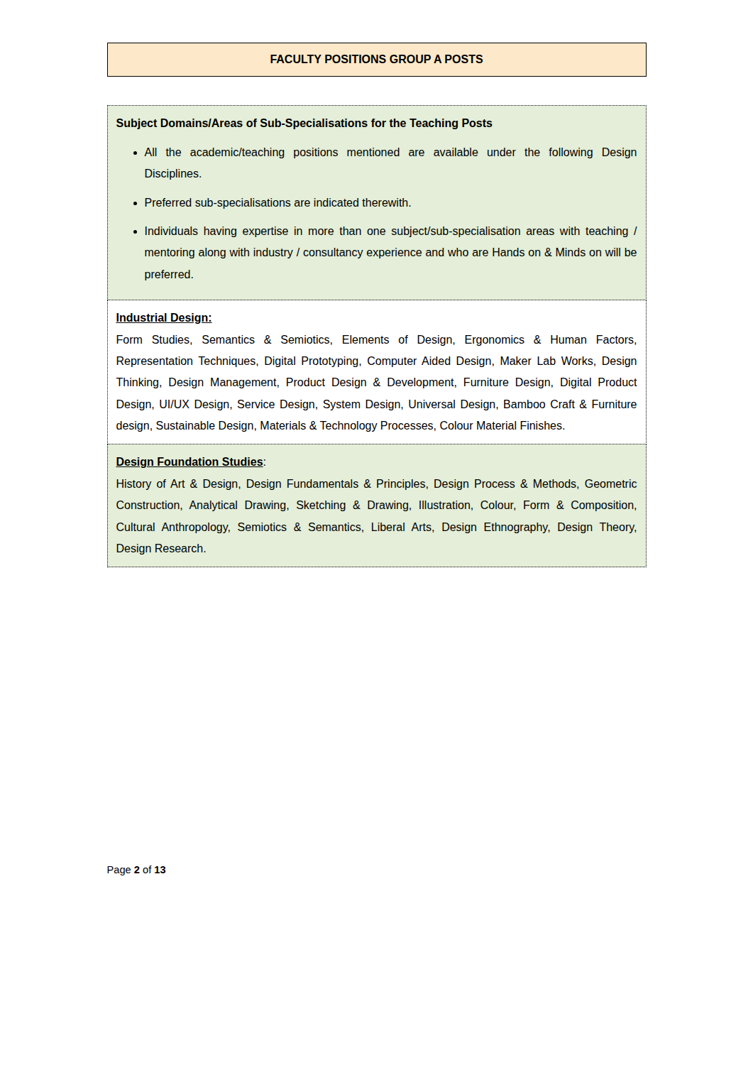FACULTY POSITIONS GROUP A POSTS
| Subject Domains/Areas of Sub-Specialisations for the Teaching Posts All the academic/teaching positions mentioned are available under the following Design Disciplines. Preferred sub-specialisations are indicated therewith. Individuals having expertise in more than one subject/sub-specialisation areas with teaching / mentoring along with industry / consultancy experience and who are Hands on & Minds on will be preferred. |
| Industrial Design: Form Studies, Semantics & Semiotics, Elements of Design, Ergonomics & Human Factors, Representation Techniques, Digital Prototyping, Computer Aided Design, Maker Lab Works, Design Thinking, Design Management, Product Design & Development, Furniture Design, Digital Product Design, UI/UX Design, Service Design, System Design, Universal Design, Bamboo Craft & Furniture design, Sustainable Design, Materials & Technology Processes, Colour Material Finishes. |
| Design Foundation Studies : History of Art & Design, Design Fundamentals & Principles, Design Process & Methods, Geometric Construction, Analytical Drawing, Sketching & Drawing, Illustration, Colour, Form & Composition, Cultural Anthropology, Semiotics & Semantics, Liberal Arts, Design Ethnography, Design Theory, Design Research. |
Page 2 of 13